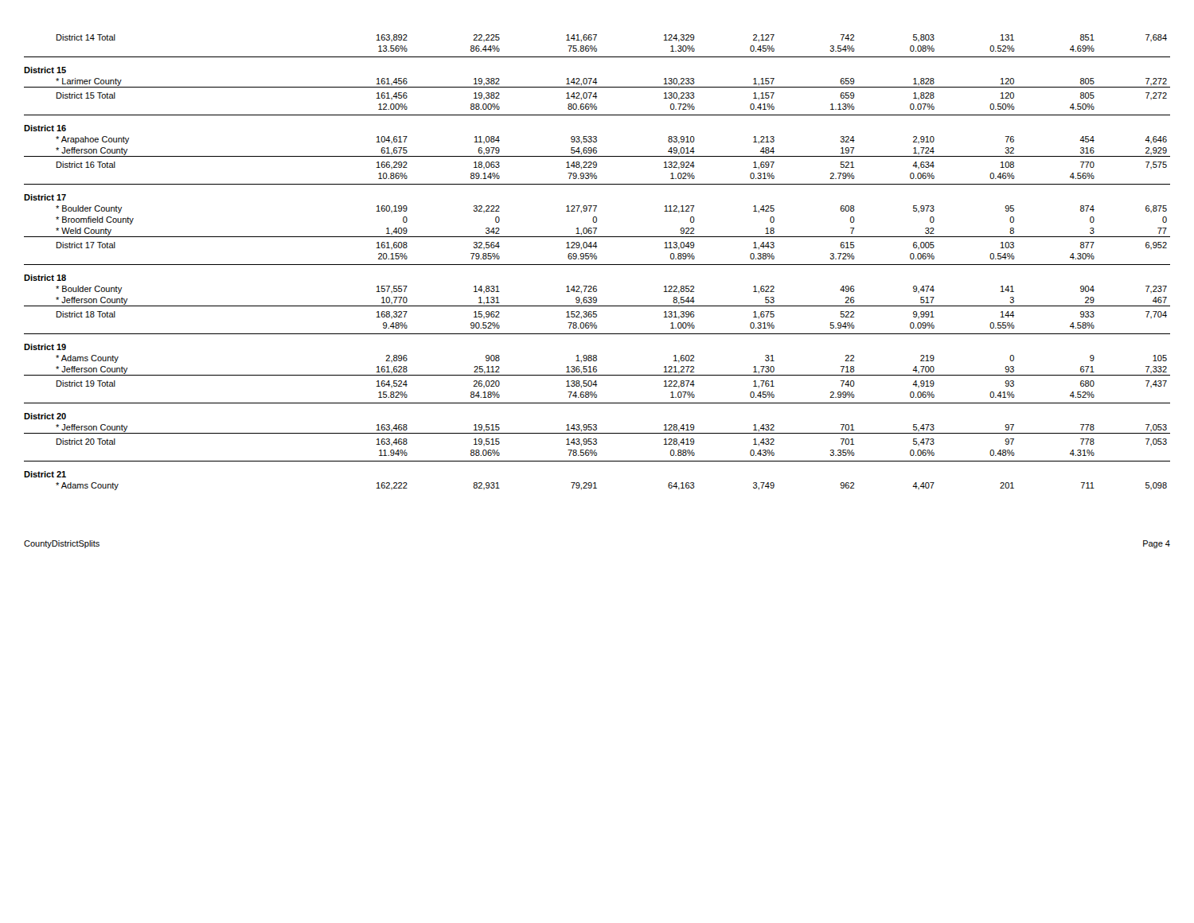| District 14 Total | 163,892 | 22,225 | 141,667 | 124,329 | 2,127 | 742 | 5,803 | 131 | 851 | 7,684 |
| | 13.56% | 86.44% | 75.86% | 1.30% | 0.45% | 3.54% | 0.08% | 0.52% | 4.69% | |
| District 15 | |
| * Larimer County | 161,456 | 19,382 | 142,074 | 130,233 | 1,157 | 659 | 1,828 | 120 | 805 | 7,272 |
| District 15 Total | 161,456 | 19,382 | 142,074 | 130,233 | 1,157 | 659 | 1,828 | 120 | 805 | 7,272 |
| | 12.00% | 88.00% | 80.66% | 0.72% | 0.41% | 1.13% | 0.07% | 0.50% | 4.50% | |
| District 16 | |
| * Arapahoe County | 104,617 | 11,084 | 93,533 | 83,910 | 1,213 | 324 | 2,910 | 76 | 454 | 4,646 |
| * Jefferson County | 61,675 | 6,979 | 54,696 | 49,014 | 484 | 197 | 1,724 | 32 | 316 | 2,929 |
| District 16 Total | 166,292 | 18,063 | 148,229 | 132,924 | 1,697 | 521 | 4,634 | 108 | 770 | 7,575 |
| | 10.86% | 89.14% | 79.93% | 1.02% | 0.31% | 2.79% | 0.06% | 0.46% | 4.56% | |
| District 17 | |
| * Boulder County | 160,199 | 32,222 | 127,977 | 112,127 | 1,425 | 608 | 5,973 | 95 | 874 | 6,875 |
| * Broomfield County | 0 | 0 | 0 | 0 | 0 | 0 | 0 | 0 | 0 | 0 |
| * Weld County | 1,409 | 342 | 1,067 | 922 | 18 | 7 | 32 | 8 | 3 | 77 |
| District 17 Total | 161,608 | 32,564 | 129,044 | 113,049 | 1,443 | 615 | 6,005 | 103 | 877 | 6,952 |
| | 20.15% | 79.85% | 69.95% | 0.89% | 0.38% | 3.72% | 0.06% | 0.54% | 4.30% | |
| District 18 | |
| * Boulder County | 157,557 | 14,831 | 142,726 | 122,852 | 1,622 | 496 | 9,474 | 141 | 904 | 7,237 |
| * Jefferson County | 10,770 | 1,131 | 9,639 | 8,544 | 53 | 26 | 517 | 3 | 29 | 467 |
| District 18 Total | 168,327 | 15,962 | 152,365 | 131,396 | 1,675 | 522 | 9,991 | 144 | 933 | 7,704 |
| | 9.48% | 90.52% | 78.06% | 1.00% | 0.31% | 5.94% | 0.09% | 0.55% | 4.58% | |
| District 19 | |
| * Adams County | 2,896 | 908 | 1,988 | 1,602 | 31 | 22 | 219 | 0 | 9 | 105 |
| * Jefferson County | 161,628 | 25,112 | 136,516 | 121,272 | 1,730 | 718 | 4,700 | 93 | 671 | 7,332 |
| District 19 Total | 164,524 | 26,020 | 138,504 | 122,874 | 1,761 | 740 | 4,919 | 93 | 680 | 7,437 |
| | 15.82% | 84.18% | 74.68% | 1.07% | 0.45% | 2.99% | 0.06% | 0.41% | 4.52% | |
| District 20 | |
| * Jefferson County | 163,468 | 19,515 | 143,953 | 128,419 | 1,432 | 701 | 5,473 | 97 | 778 | 7,053 |
| District 20 Total | 163,468 | 19,515 | 143,953 | 128,419 | 1,432 | 701 | 5,473 | 97 | 778 | 7,053 |
| | 11.94% | 88.06% | 78.56% | 0.88% | 0.43% | 3.35% | 0.06% | 0.48% | 4.31% | |
| District 21 | |
| * Adams County | 162,222 | 82,931 | 79,291 | 64,163 | 3,749 | 962 | 4,407 | 201 | 711 | 5,098 |
CountyDistrictSplits Page 4